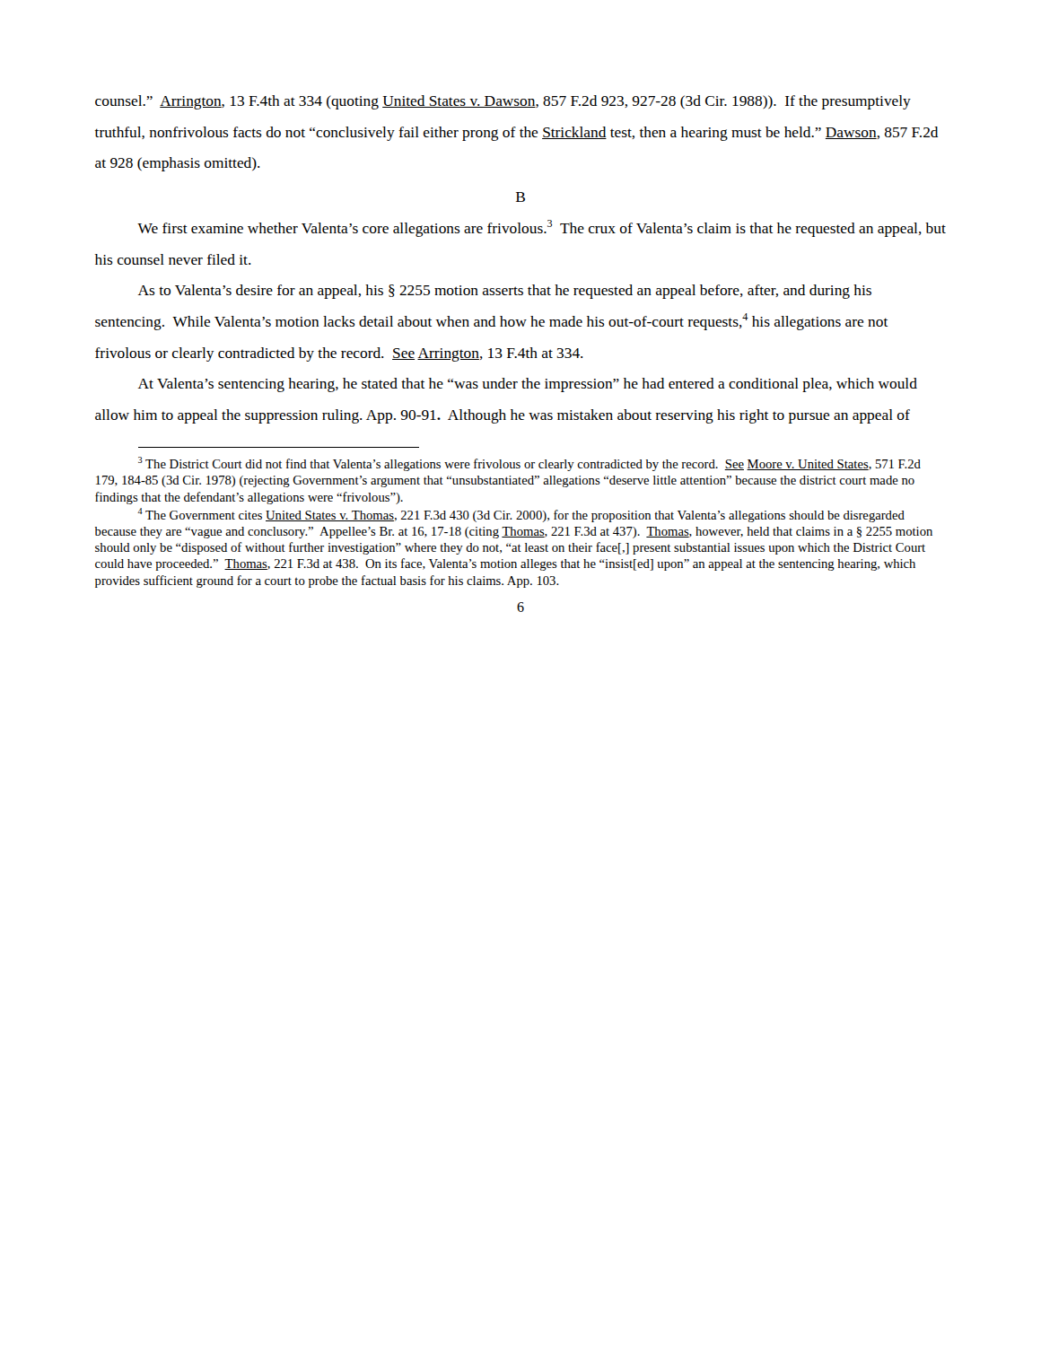counsel.” Arrington, 13 F.4th at 334 (quoting United States v. Dawson, 857 F.2d 923, 927-28 (3d Cir. 1988)). If the presumptively truthful, nonfrivolous facts do not “conclusively fail either prong of the Strickland test, then a hearing must be held.” Dawson, 857 F.2d at 928 (emphasis omitted).
B
We first examine whether Valenta’s core allegations are frivolous.3 The crux of Valenta’s claim is that he requested an appeal, but his counsel never filed it.
As to Valenta’s desire for an appeal, his § 2255 motion asserts that he requested an appeal before, after, and during his sentencing. While Valenta’s motion lacks detail about when and how he made his out-of-court requests,4 his allegations are not frivolous or clearly contradicted by the record. See Arrington, 13 F.4th at 334.
At Valenta’s sentencing hearing, he stated that he “was under the impression” he had entered a conditional plea, which would allow him to appeal the suppression ruling. App. 90-91. Although he was mistaken about reserving his right to pursue an appeal of
3 The District Court did not find that Valenta’s allegations were frivolous or clearly contradicted by the record. See Moore v. United States, 571 F.2d 179, 184-85 (3d Cir. 1978) (rejecting Government’s argument that “unsubstantiated” allegations “deserve little attention” because the district court made no findings that the defendant’s allegations were “frivolous”).
4 The Government cites United States v. Thomas, 221 F.3d 430 (3d Cir. 2000), for the proposition that Valenta’s allegations should be disregarded because they are “vague and conclusory.” Appellee’s Br. at 16, 17-18 (citing Thomas, 221 F.3d at 437). Thomas, however, held that claims in a § 2255 motion should only be “disposed of without further investigation” where they do not, “at least on their face[,] present substantial issues upon which the District Court could have proceeded.” Thomas, 221 F.3d at 438. On its face, Valenta’s motion alleges that he “insist[ed] upon” an appeal at the sentencing hearing, which provides sufficient ground for a court to probe the factual basis for his claims. App. 103.
6